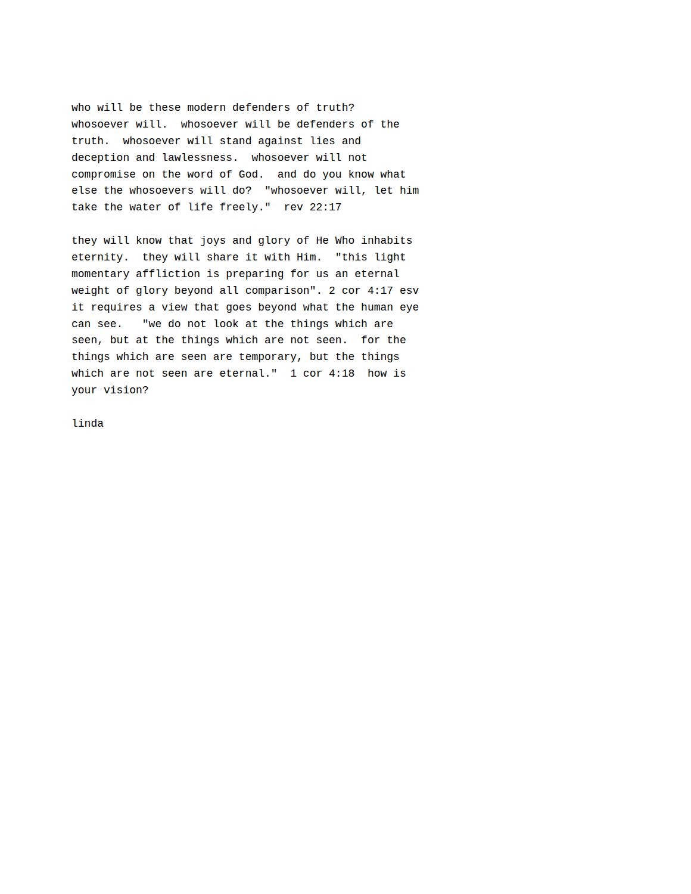who will be these modern defenders of truth? whosoever will. whosoever will be defenders of the truth. whosoever will stand against lies and deception and lawlessness. whosoever will not compromise on the word of God. and do you know what else the whosoevers will do? "whosoever will, let him take the water of life freely." rev 22:17
they will know that joys and glory of He Who inhabits eternity. they will share it with Him. "this light momentary affliction is preparing for us an eternal weight of glory beyond all comparison". 2 cor 4:17 esv it requires a view that goes beyond what the human eye can see. "we do not look at the things which are seen, but at the things which are not seen. for the things which are seen are temporary, but the things which are not seen are eternal." 1 cor 4:18 how is your vision?
linda